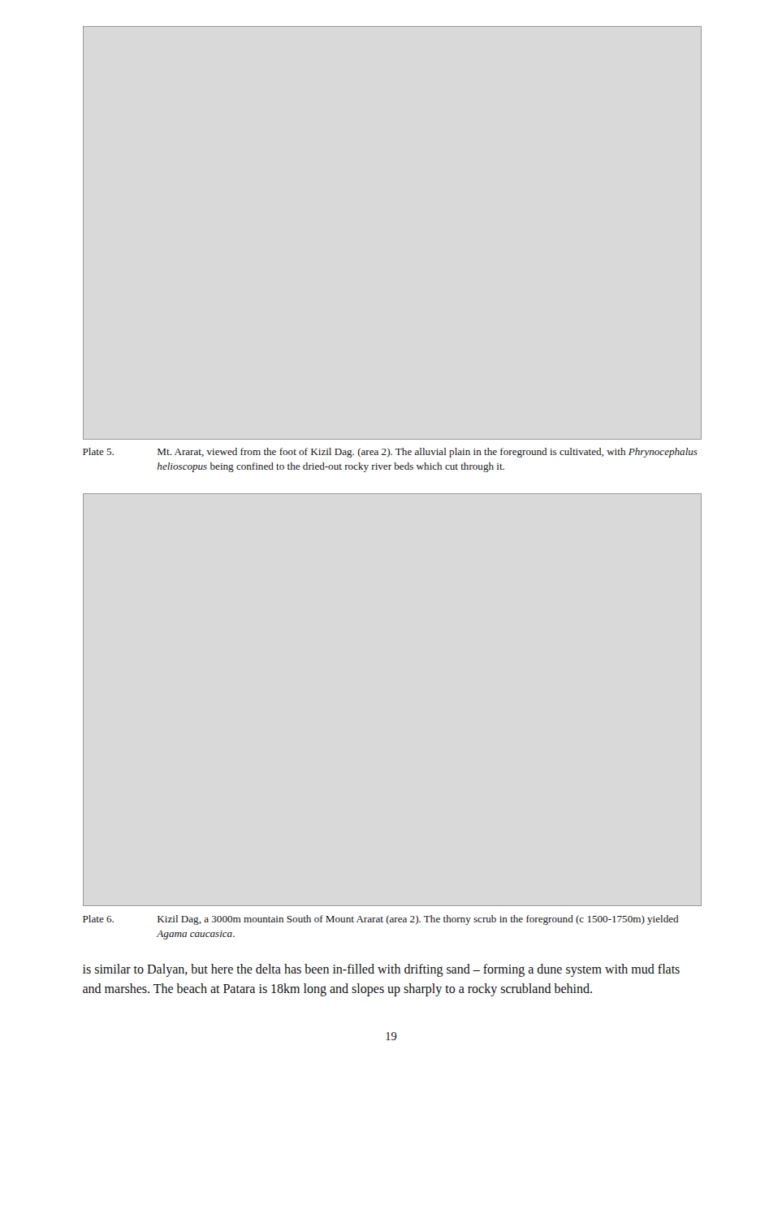Plate 5. Mt. Ararat, viewed from the foot of Kizil Dag. (area 2). The alluvial plain in the foreground is cultivated, with Phrynocephalus helioscopus being confined to the dried-out rocky river beds which cut through it.
Plate 6. Kizil Dag, a 3000m mountain South of Mount Ararat (area 2). The thorny scrub in the foreground (c 1500-1750m) yielded Agama caucasica.
is similar to Dalyan, but here the delta has been in-filled with drifting sand – forming a dune system with mud flats and marshes. The beach at Patara is 18km long and slopes up sharply to a rocky scrubland behind.
19